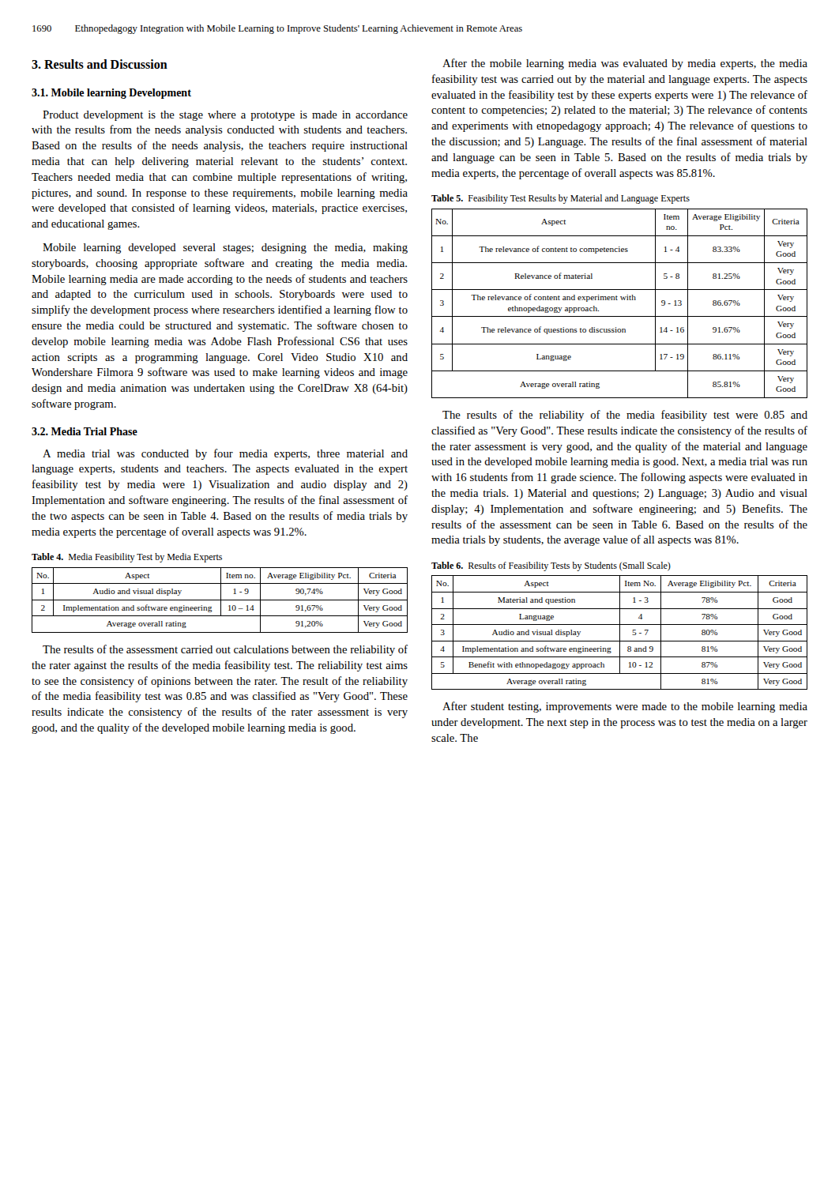1690 Ethnopedagogy Integration with Mobile Learning to Improve Students' Learning Achievement in Remote Areas
3. Results and Discussion
3.1. Mobile learning Development
Product development is the stage where a prototype is made in accordance with the results from the needs analysis conducted with students and teachers. Based on the results of the needs analysis, the teachers require instructional media that can help delivering material relevant to the students’ context. Teachers needed media that can combine multiple representations of writing, pictures, and sound. In response to these requirements, mobile learning media were developed that consisted of learning videos, materials, practice exercises, and educational games.
Mobile learning developed several stages; designing the media, making storyboards, choosing appropriate software and creating the media media. Mobile learning media are made according to the needs of students and teachers and adapted to the curriculum used in schools. Storyboards were used to simplify the development process where researchers identified a learning flow to ensure the media could be structured and systematic. The software chosen to develop mobile learning media was Adobe Flash Professional CS6 that uses action scripts as a programming language. Corel Video Studio X10 and Wondershare Filmora 9 software was used to make learning videos and image design and media animation was undertaken using the CorelDraw X8 (64-bit) software program.
3.2. Media Trial Phase
A media trial was conducted by four media experts, three material and language experts, students and teachers. The aspects evaluated in the expert feasibility test by media were 1) Visualization and audio display and 2) Implementation and software engineering. The results of the final assessment of the two aspects can be seen in Table 4. Based on the results of media trials by media experts the percentage of overall aspects was 91.2%.
Table 4. Media Feasibility Test by Media Experts
| No. | Aspect | Item no. | Average Eligibility Pct. | Criteria |
| --- | --- | --- | --- | --- |
| 1 | Audio and visual display | 1 - 9 | 90,74% | Very Good |
| 2 | Implementation and software engineering | 10 – 14 | 91,67% | Very Good |
| Average overall rating | 91,20% | Very Good |
The results of the assessment carried out calculations between the reliability of the rater against the results of the media feasibility test. The reliability test aims to see the consistency of opinions between the rater. The result of the reliability of the media feasibility test was 0.85 and was classified as "Very Good". These results indicate the consistency of the results of the rater assessment is very good, and the quality of the developed mobile learning media is good.
After the mobile learning media was evaluated by media experts, the media feasibility test was carried out by the material and language experts. The aspects evaluated in the feasibility test by these experts experts were 1) The relevance of content to competencies; 2) related to the material; 3) The relevance of contents and experiments with etnopedagogy approach; 4) The relevance of questions to the discussion; and 5) Language. The results of the final assessment of material and language can be seen in Table 5. Based on the results of media trials by media experts, the percentage of overall aspects was 85.81%.
Table 5. Feasibility Test Results by Material and Language Experts
| No. | Aspect | Item no. | Average Eligibility Pct. | Criteria |
| --- | --- | --- | --- | --- |
| 1 | The relevance of content to competencies | 1 - 4 | 83.33% | Very Good |
| 2 | Relevance of material | 5 - 8 | 81.25% | Very Good |
| 3 | The relevance of content and experiment with ethnopedagogy approach. | 9 - 13 | 86.67% | Very Good |
| 4 | The relevance of questions to discussion | 14 - 16 | 91.67% | Very Good |
| 5 | Language | 17 - 19 | 86.11% | Very Good |
| Average overall rating | 85.81% | Very Good |
The results of the reliability of the media feasibility test were 0.85 and classified as "Very Good". These results indicate the consistency of the results of the rater assessment is very good, and the quality of the material and language used in the developed mobile learning media is good. Next, a media trial was run with 16 students from 11 grade science. The following aspects were evaluated in the media trials. 1) Material and questions; 2) Language; 3) Audio and visual display; 4) Implementation and software engineering; and 5) Benefits. The results of the assessment can be seen in Table 6. Based on the results of the media trials by students, the average value of all aspects was 81%.
Table 6. Results of Feasibility Tests by Students (Small Scale)
| No. | Aspect | Item No. | Average Eligibility Pct. | Criteria |
| --- | --- | --- | --- | --- |
| 1 | Material and question | 1 - 3 | 78% | Good |
| 2 | Language | 4 | 78% | Good |
| 3 | Audio and visual display | 5 - 7 | 80% | Very Good |
| 4 | Implementation and software engineering | 8 and 9 | 81% | Very Good |
| 5 | Benefit with ethnopedagogy approach | 10 - 12 | 87% | Very Good |
| Average overall rating | 81% | Very Good |
After student testing, improvements were made to the mobile learning media under development. The next step in the process was to test the media on a larger scale. The